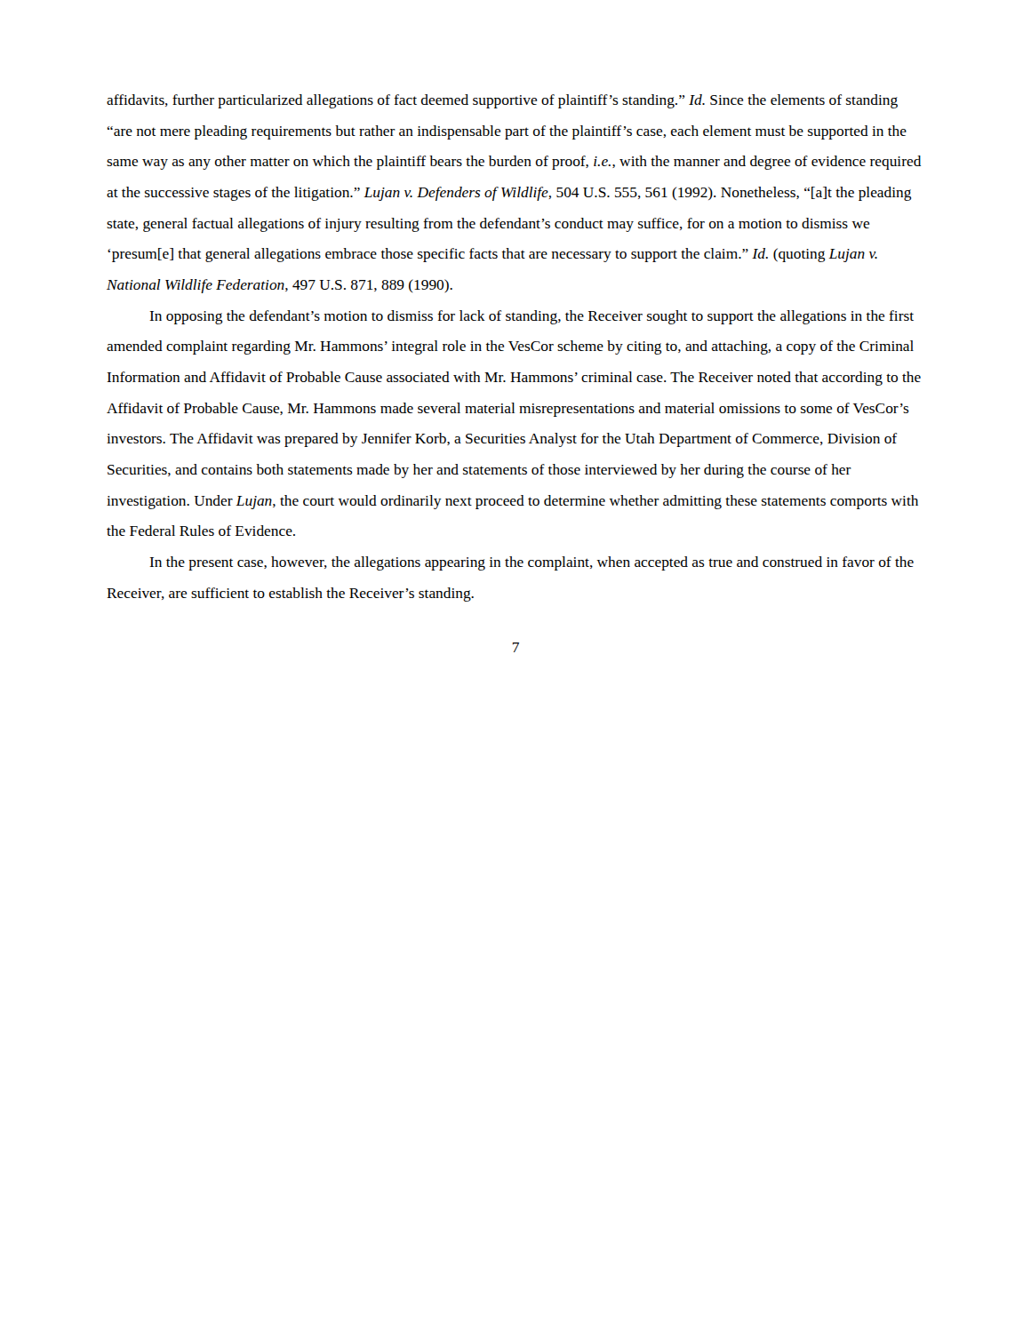affidavits, further particularized allegations of fact deemed supportive of plaintiff’s standing.” Id. Since the elements of standing “are not mere pleading requirements but rather an indispensable part of the plaintiff’s case, each element must be supported in the same way as any other matter on which the plaintiff bears the burden of proof, i.e., with the manner and degree of evidence required at the successive stages of the litigation.” Lujan v. Defenders of Wildlife, 504 U.S. 555, 561 (1992). Nonetheless, “[a]t the pleading state, general factual allegations of injury resulting from the defendant’s conduct may suffice, for on a motion to dismiss we ‘presum[e] that general allegations embrace those specific facts that are necessary to support the claim.” Id. (quoting Lujan v. National Wildlife Federation, 497 U.S. 871, 889 (1990).
In opposing the defendant’s motion to dismiss for lack of standing, the Receiver sought to support the allegations in the first amended complaint regarding Mr. Hammons’ integral role in the VesCor scheme by citing to, and attaching, a copy of the Criminal Information and Affidavit of Probable Cause associated with Mr. Hammons’ criminal case. The Receiver noted that according to the Affidavit of Probable Cause, Mr. Hammons made several material misrepresentations and material omissions to some of VesCor’s investors. The Affidavit was prepared by Jennifer Korb, a Securities Analyst for the Utah Department of Commerce, Division of Securities, and contains both statements made by her and statements of those interviewed by her during the course of her investigation. Under Lujan, the court would ordinarily next proceed to determine whether admitting these statements comports with the Federal Rules of Evidence.
In the present case, however, the allegations appearing in the complaint, when accepted as true and construed in favor of the Receiver, are sufficient to establish the Receiver’s standing.
7